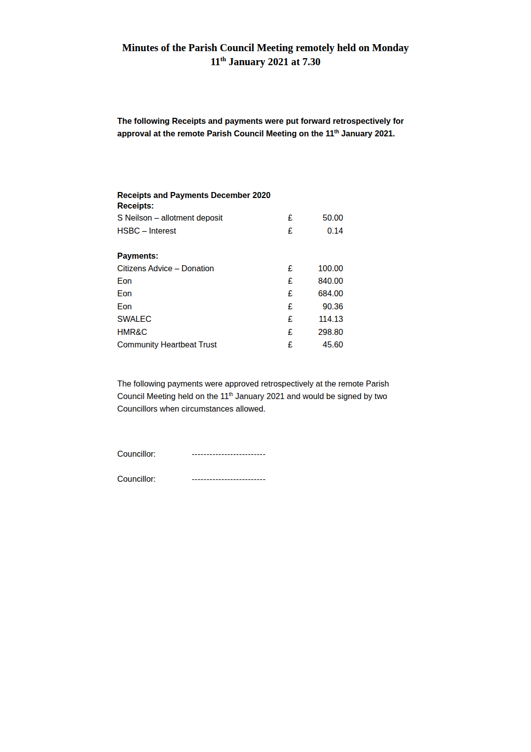Minutes of the Parish Council Meeting remotely held on Monday
11th January 2021 at 7.30
The following Receipts and payments were put forward retrospectively for approval at the remote Parish Council Meeting on the 11th January 2021.
Receipts and Payments December 2020
Receipts:
| S Neilson – allotment deposit | £ | 50.00 |
| HSBC – Interest | £ | 0.14 |
Payments:
| Citizens Advice – Donation | £ | 100.00 |
| Eon | £ | 840.00 |
| Eon | £ | 684.00 |
| Eon | £ | 90.36 |
| SWALEC | £ | 114.13 |
| HMR&C | £ | 298.80 |
| Community Heartbeat Trust | £ | 45.60 |
The following payments were approved retrospectively at the remote Parish Council Meeting held on the 11th January 2021 and would be signed by two Councillors when circumstances allowed.
| Councillor: | ------------------------- |
| Councillor: | ------------------------- |